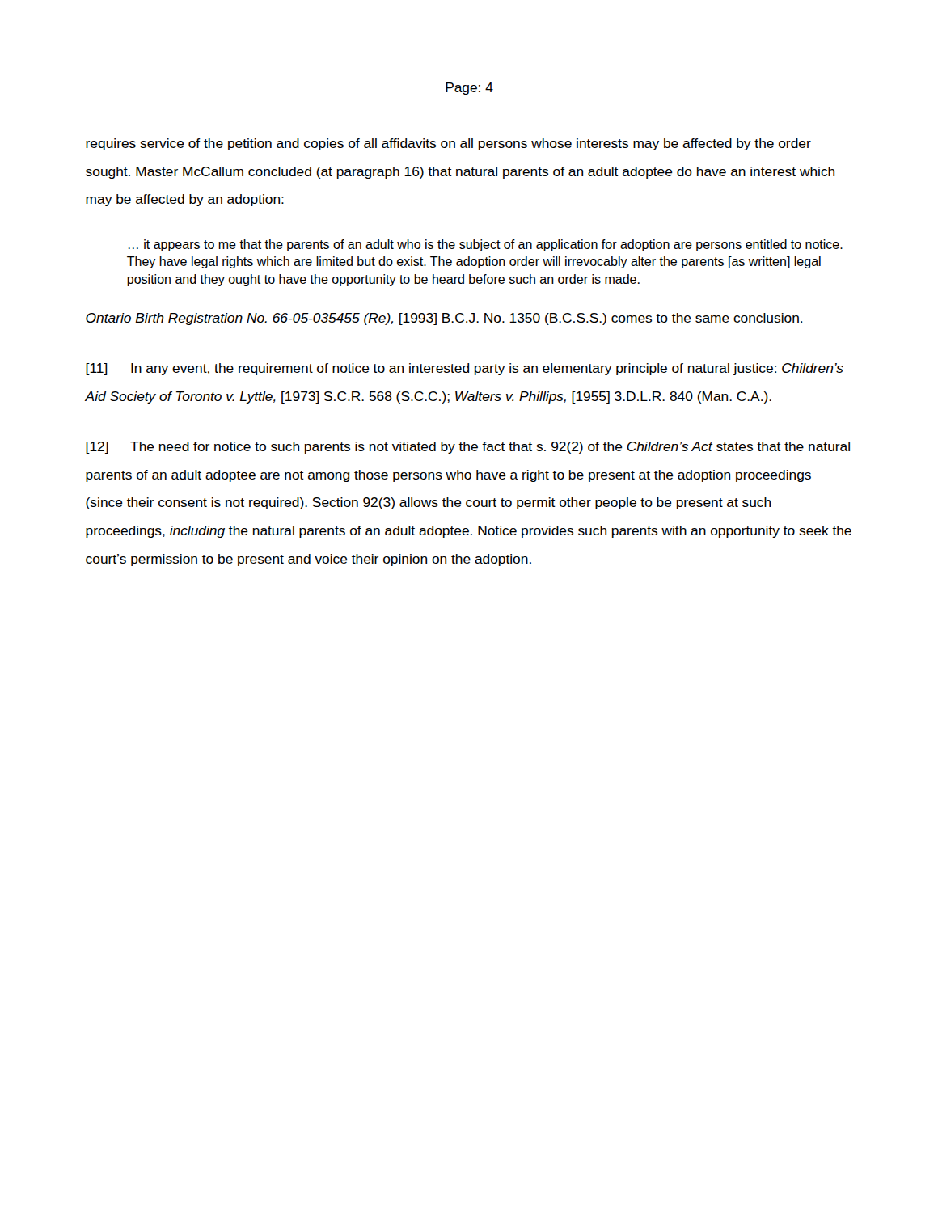Page: 4
requires service of the petition and copies of all affidavits on all persons whose interests may be affected by the order sought. Master McCallum concluded (at paragraph 16) that natural parents of an adult adoptee do have an interest which may be affected by an adoption:
… it appears to me that the parents of an adult who is the subject of an application for adoption are persons entitled to notice. They have legal rights which are limited but do exist. The adoption order will irrevocably alter the parents [as written] legal position and they ought to have the opportunity to be heard before such an order is made.
Ontario Birth Registration No. 66-05-035455 (Re), [1993] B.C.J. No. 1350 (B.C.S.S.) comes to the same conclusion.
[11] In any event, the requirement of notice to an interested party is an elementary principle of natural justice: Children’s Aid Society of Toronto v. Lyttle, [1973] S.C.R. 568 (S.C.C.); Walters v. Phillips, [1955] 3.D.L.R. 840 (Man. C.A.).
[12] The need for notice to such parents is not vitiated by the fact that s. 92(2) of the Children’s Act states that the natural parents of an adult adoptee are not among those persons who have a right to be present at the adoption proceedings (since their consent is not required). Section 92(3) allows the court to permit other people to be present at such proceedings, including the natural parents of an adult adoptee. Notice provides such parents with an opportunity to seek the court’s permission to be present and voice their opinion on the adoption.